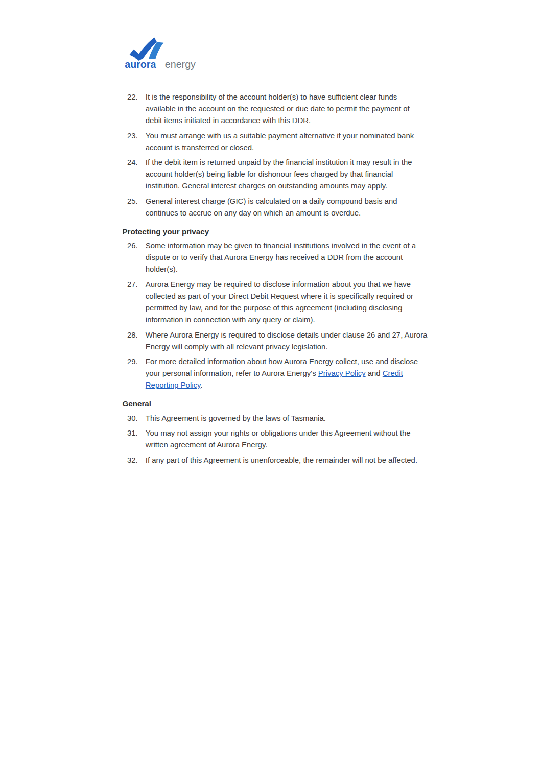aurora energy
22. It is the responsibility of the account holder(s) to have sufficient clear funds available in the account on the requested or due date to permit the payment of debit items initiated in accordance with this DDR.
23. You must arrange with us a suitable payment alternative if your nominated bank account is transferred or closed.
24. If the debit item is returned unpaid by the financial institution it may result in the account holder(s) being liable for dishonour fees charged by that financial institution. General interest charges on outstanding amounts may apply.
25. General interest charge (GIC) is calculated on a daily compound basis and continues to accrue on any day on which an amount is overdue.
Protecting your privacy
26. Some information may be given to financial institutions involved in the event of a dispute or to verify that Aurora Energy has received a DDR from the account holder(s).
27. Aurora Energy may be required to disclose information about you that we have collected as part of your Direct Debit Request where it is specifically required or permitted by law, and for the purpose of this agreement (including disclosing information in connection with any query or claim).
28. Where Aurora Energy is required to disclose details under clause 26 and 27, Aurora Energy will comply with all relevant privacy legislation.
29. For more detailed information about how Aurora Energy collect, use and disclose your personal information, refer to Aurora Energy's Privacy Policy and Credit Reporting Policy.
General
30. This Agreement is governed by the laws of Tasmania.
31. You may not assign your rights or obligations under this Agreement without the written agreement of Aurora Energy.
32. If any part of this Agreement is unenforceable, the remainder will not be affected.